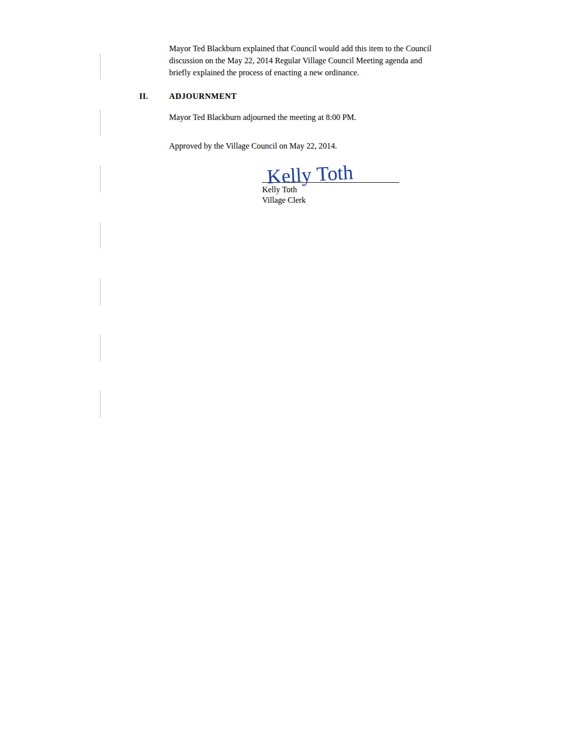Mayor Ted Blackburn explained that Council would add this item to the Council discussion on the May 22, 2014 Regular Village Council Meeting agenda and briefly explained the process of enacting a new ordinance.
II.
ADJOURNMENT
Mayor Ted Blackburn adjourned the meeting at 8:00 PM.
Approved by the Village Council on May 22, 2014.
Kelly Toth
Kelly Toth
Village Clerk